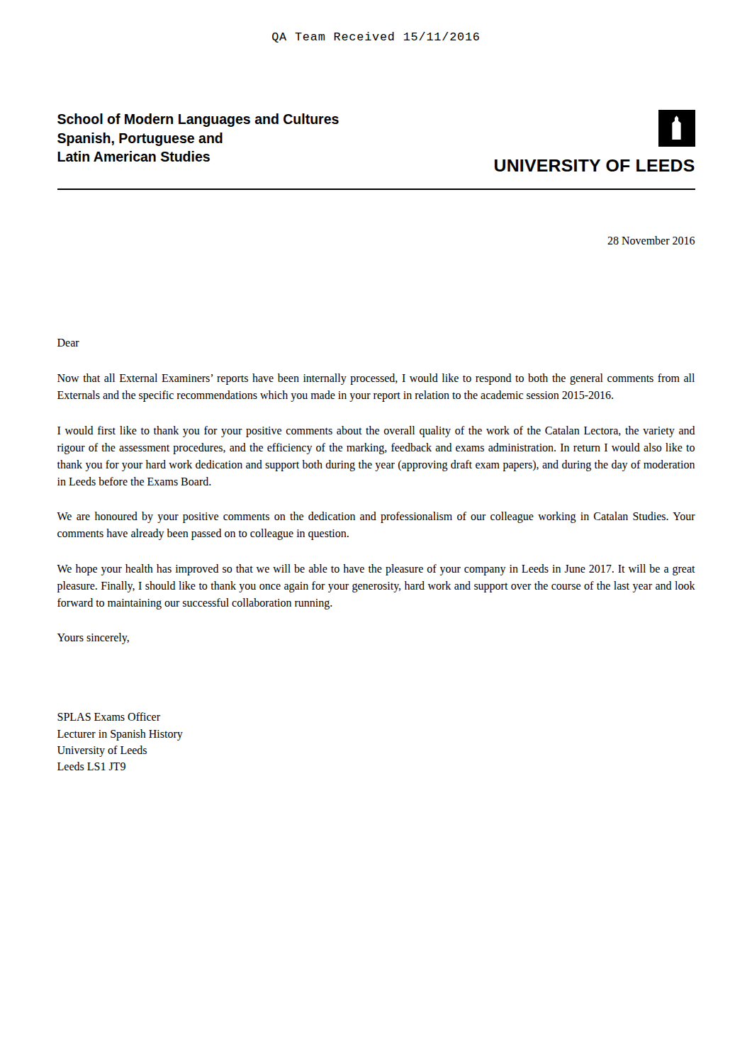QA Team Received 15/11/2016
School of Modern Languages and Cultures
Spanish, Portuguese and
Latin American Studies
UNIVERSITY OF LEEDS
28 November 2016
Dear
Now that all External Examiners’ reports have been internally processed, I would like to respond to both the general comments from all Externals and the specific recommendations which you made in your report in relation to the academic session 2015-2016.
I would first like to thank you for your positive comments about the overall quality of the work of the Catalan Lectora, the variety and rigour of the assessment procedures, and the efficiency of the marking, feedback and exams administration. In return I would also like to thank you for your hard work dedication and support both during the year (approving draft exam papers), and during the day of moderation in Leeds before the Exams Board.
We are honoured by your positive comments on the dedication and professionalism of our colleague working in Catalan Studies. Your comments have already been passed on to colleague in question.
We hope your health has improved so that we will be able to have the pleasure of your company in Leeds in June 2017. It will be a great pleasure. Finally, I should like to thank you once again for your generosity, hard work and support over the course of the last year and look forward to maintaining our successful collaboration running.
Yours sincerely,
SPLAS Exams Officer
Lecturer in Spanish History
University of Leeds
Leeds LS1 JT9